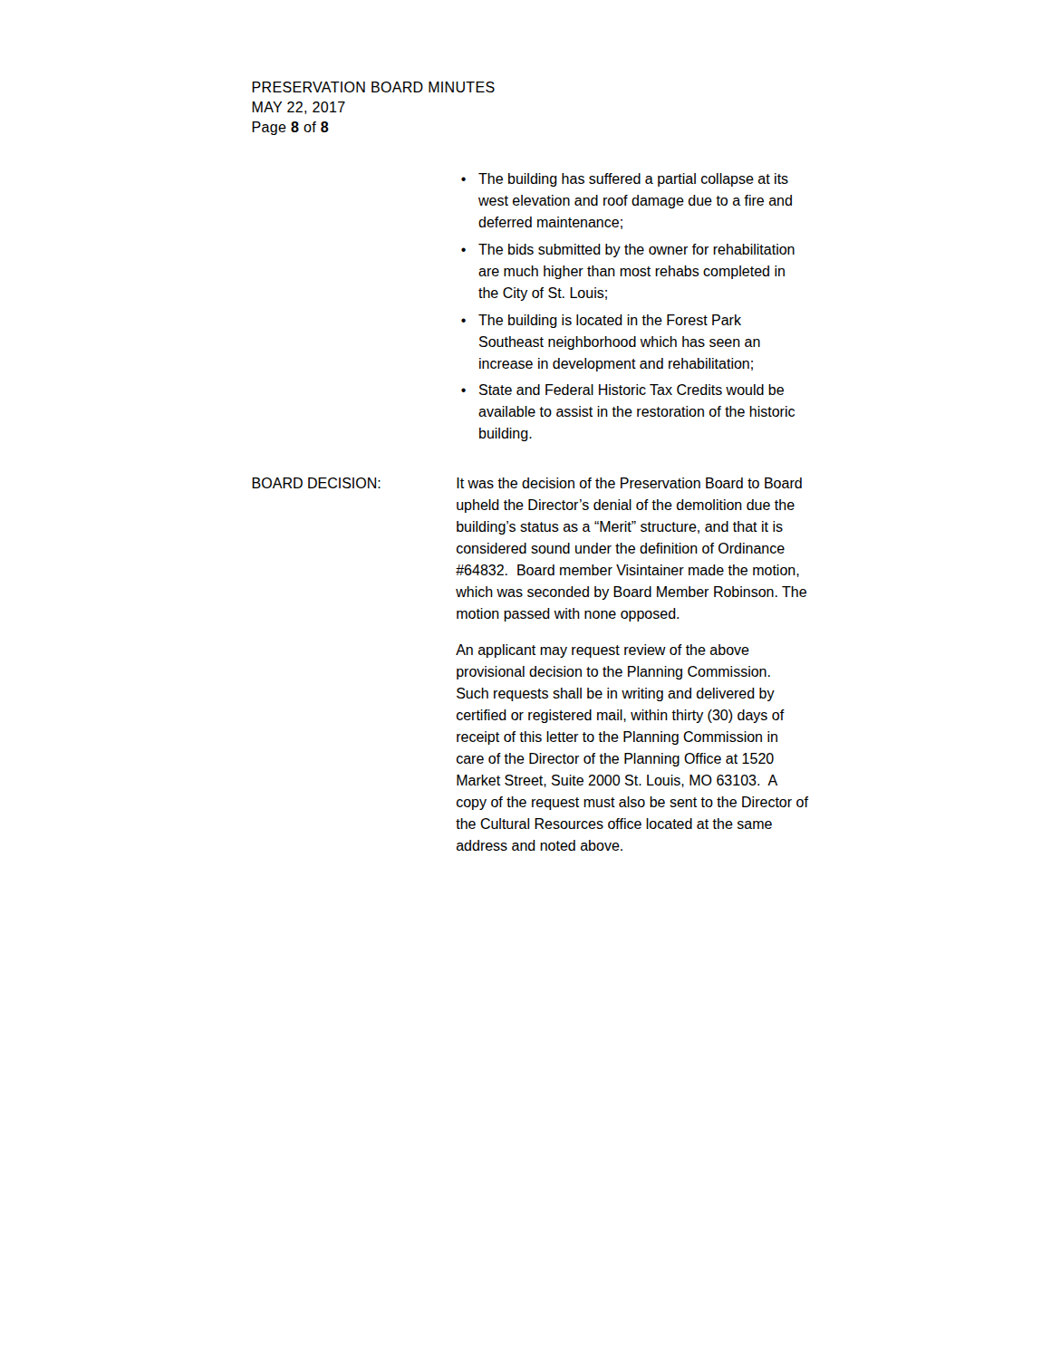PRESERVATION BOARD MINUTES
MAY 22, 2017
Page 8 of 8
The building has suffered a partial collapse at its west elevation and roof damage due to a fire and deferred maintenance;
The bids submitted by the owner for rehabilitation are much higher than most rehabs completed in the City of St. Louis;
The building is located in the Forest Park Southeast neighborhood which has seen an increase in development and rehabilitation;
State and Federal Historic Tax Credits would be available to assist in the restoration of the historic building.
BOARD DECISION:
It was the decision of the Preservation Board to Board upheld the Director’s denial of the demolition due the building’s status as a “Merit” structure, and that it is considered sound under the definition of Ordinance #64832. Board member Visintainer made the motion, which was seconded by Board Member Robinson. The motion passed with none opposed.
An applicant may request review of the above provisional decision to the Planning Commission. Such requests shall be in writing and delivered by certified or registered mail, within thirty (30) days of receipt of this letter to the Planning Commission in care of the Director of the Planning Office at 1520 Market Street, Suite 2000 St. Louis, MO 63103. A copy of the request must also be sent to the Director of the Cultural Resources office located at the same address and noted above.